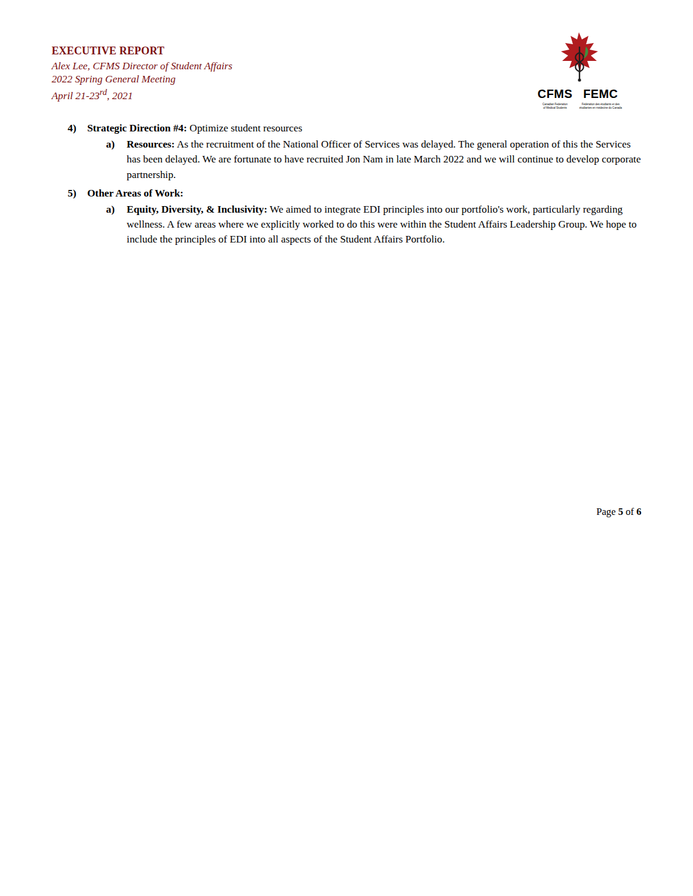EXECUTIVE REPORT
Alex Lee, CFMS Director of Student Affairs
2022 Spring General Meeting
April 21-23rd, 2021
CFMS Canadian Federation
of Medical Students
FEMC Fédération des étudiants et des
étudiantes en médecine du Canada
Strategic Direction #4: Optimize student resources
Resources: As the recruitment of the National Officer of Services was delayed. The general operation of this the Services has been delayed. We are fortunate to have recruited Jon Nam in late March 2022 and we will continue to develop corporate partnership.
Other Areas of Work:
Equity, Diversity, & Inclusivity: We aimed to integrate EDI principles into our portfolio's work, particularly regarding wellness. A few areas where we explicitly worked to do this were within the Student Affairs Leadership Group. We hope to include the principles of EDI into all aspects of the Student Affairs Portfolio.
Page 5 of 6